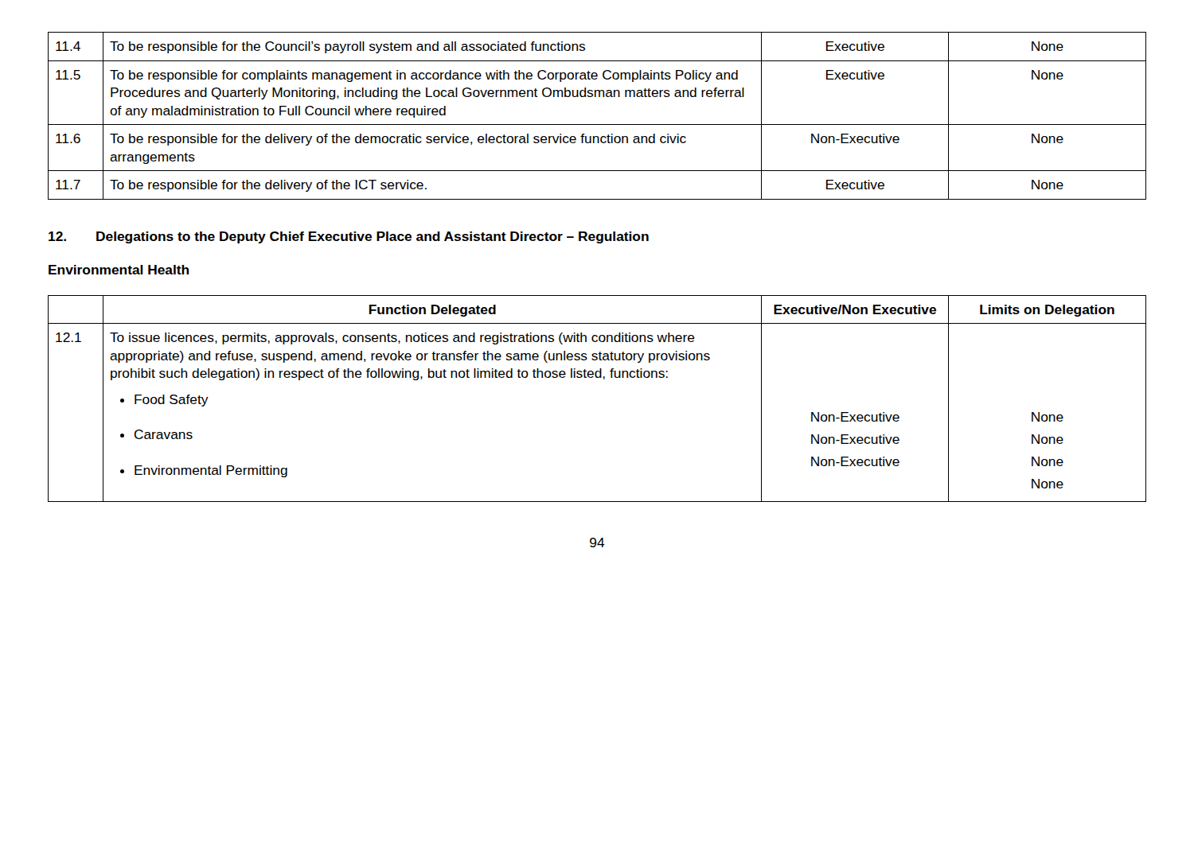| 11.4 | To be responsible for the Council’s payroll system and all associated functions | Executive | None |
| 11.5 | To be responsible for complaints management in accordance with the Corporate Complaints Policy and Procedures and Quarterly Monitoring, including the Local Government Ombudsman matters and referral of any maladministration to Full Council where required | Executive | None |
| 11.6 | To be responsible for the delivery of the democratic service, electoral service function and civic arrangements | Non-Executive | None |
| 11.7 | To be responsible for the delivery of the ICT service. | Executive | None |
12. Delegations to the Deputy Chief Executive Place and Assistant Director – Regulation
Environmental Health
| | Function Delegated | Executive/Non Executive | Limits on Delegation |
| --- | --- | --- | --- |
| 12.1 | To issue licences, permits, approvals, consents, notices and registrations (with conditions where appropriate) and refuse, suspend, amend, revoke or transfer the same (unless statutory provisions prohibit such delegation) in respect of the following, but not limited to those listed, functions: Food Safety Caravans Environmental Permitting | Non-Executive Non-Executive Non-Executive | None None None None |
94